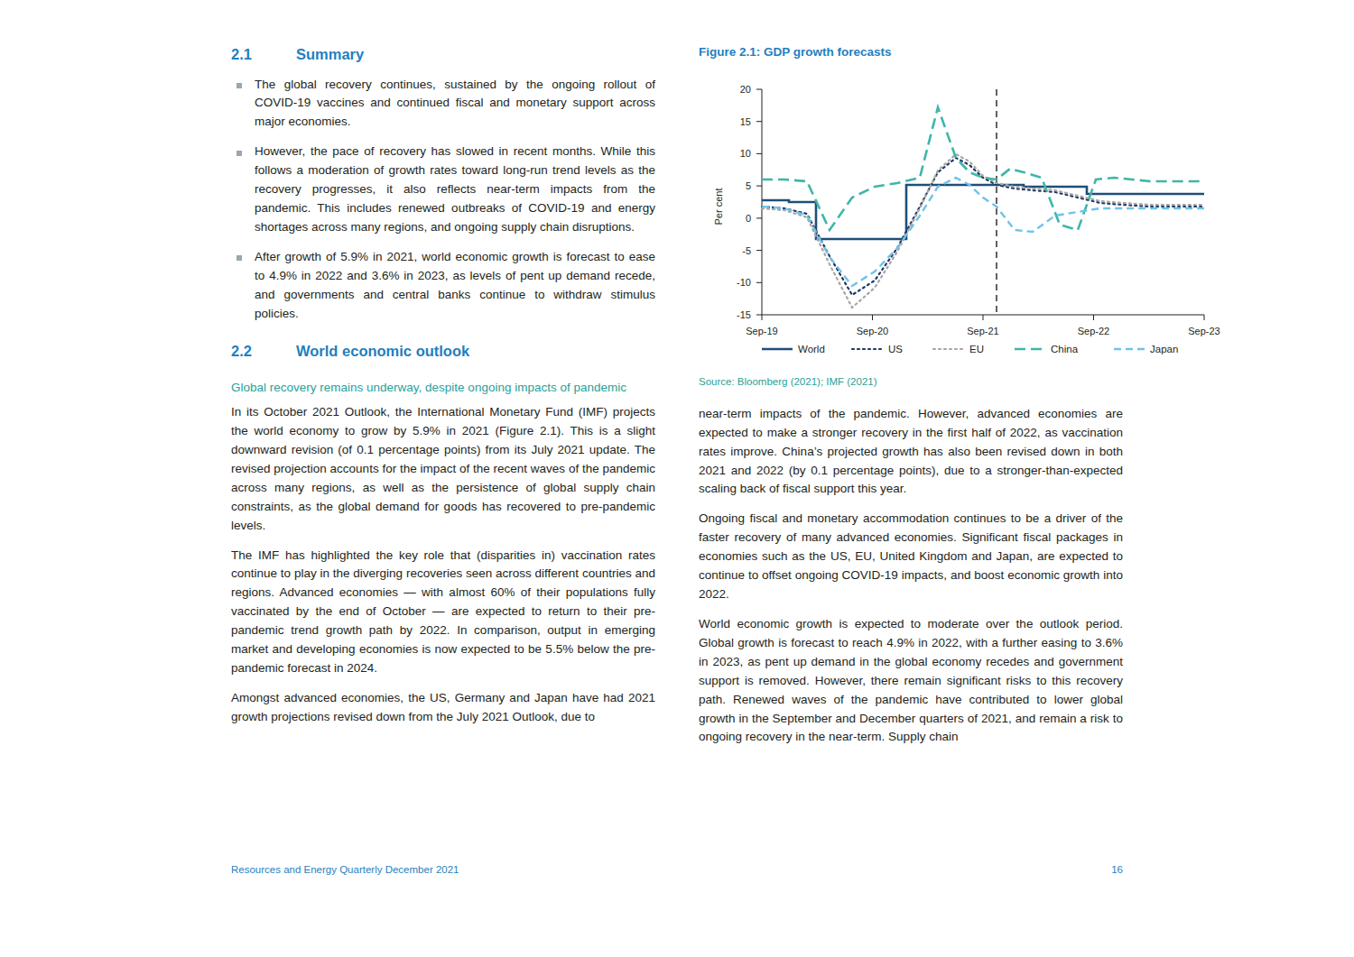2.1 Summary
The global recovery continues, sustained by the ongoing rollout of COVID-19 vaccines and continued fiscal and monetary support across major economies.
However, the pace of recovery has slowed in recent months. While this follows a moderation of growth rates toward long-run trend levels as the recovery progresses, it also reflects near-term impacts from the pandemic. This includes renewed outbreaks of COVID-19 and energy shortages across many regions, and ongoing supply chain disruptions.
After growth of 5.9% in 2021, world economic growth is forecast to ease to 4.9% in 2022 and 3.6% in 2023, as levels of pent up demand recede, and governments and central banks continue to withdraw stimulus policies.
2.2 World economic outlook
Global recovery remains underway, despite ongoing impacts of pandemic
In its October 2021 Outlook, the International Monetary Fund (IMF) projects the world economy to grow by 5.9% in 2021 (Figure 2.1). This is a slight downward revision (of 0.1 percentage points) from its July 2021 update. The revised projection accounts for the impact of the recent waves of the pandemic across many regions, as well as the persistence of global supply chain constraints, as the global demand for goods has recovered to pre-pandemic levels.
The IMF has highlighted the key role that (disparities in) vaccination rates continue to play in the diverging recoveries seen across different countries and regions. Advanced economies — with almost 60% of their populations fully vaccinated by the end of October — are expected to return to their pre-pandemic trend growth path by 2022. In comparison, output in emerging market and developing economies is now expected to be 5.5% below the pre-pandemic forecast in 2024.
Amongst advanced economies, the US, Germany and Japan have had 2021 growth projections revised down from the July 2021 Outlook, due to
Figure 2.1: GDP growth forecasts
20 15 10 5 0 -5 -10 -15 Per cent Sep-19 Sep-20 Sep-21 Sep-22 Sep-23 World US EU China Japan
Source: Bloomberg (2021); IMF (2021)
near-term impacts of the pandemic. However, advanced economies are expected to make a stronger recovery in the first half of 2022, as vaccination rates improve. China’s projected growth has also been revised down in both 2021 and 2022 (by 0.1 percentage points), due to a stronger-than-expected scaling back of fiscal support this year.
Ongoing fiscal and monetary accommodation continues to be a driver of the faster recovery of many advanced economies. Significant fiscal packages in economies such as the US, EU, United Kingdom and Japan, are expected to continue to offset ongoing COVID-19 impacts, and boost economic growth into 2022.
World economic growth is expected to moderate over the outlook period. Global growth is forecast to reach 4.9% in 2022, with a further easing to 3.6% in 2023, as pent up demand in the global economy recedes and government support is removed. However, there remain significant risks to this recovery path. Renewed waves of the pandemic have contributed to lower global growth in the September and December quarters of 2021, and remain a risk to ongoing recovery in the near-term. Supply chain
Resources and Energy Quarterly December 2021
16